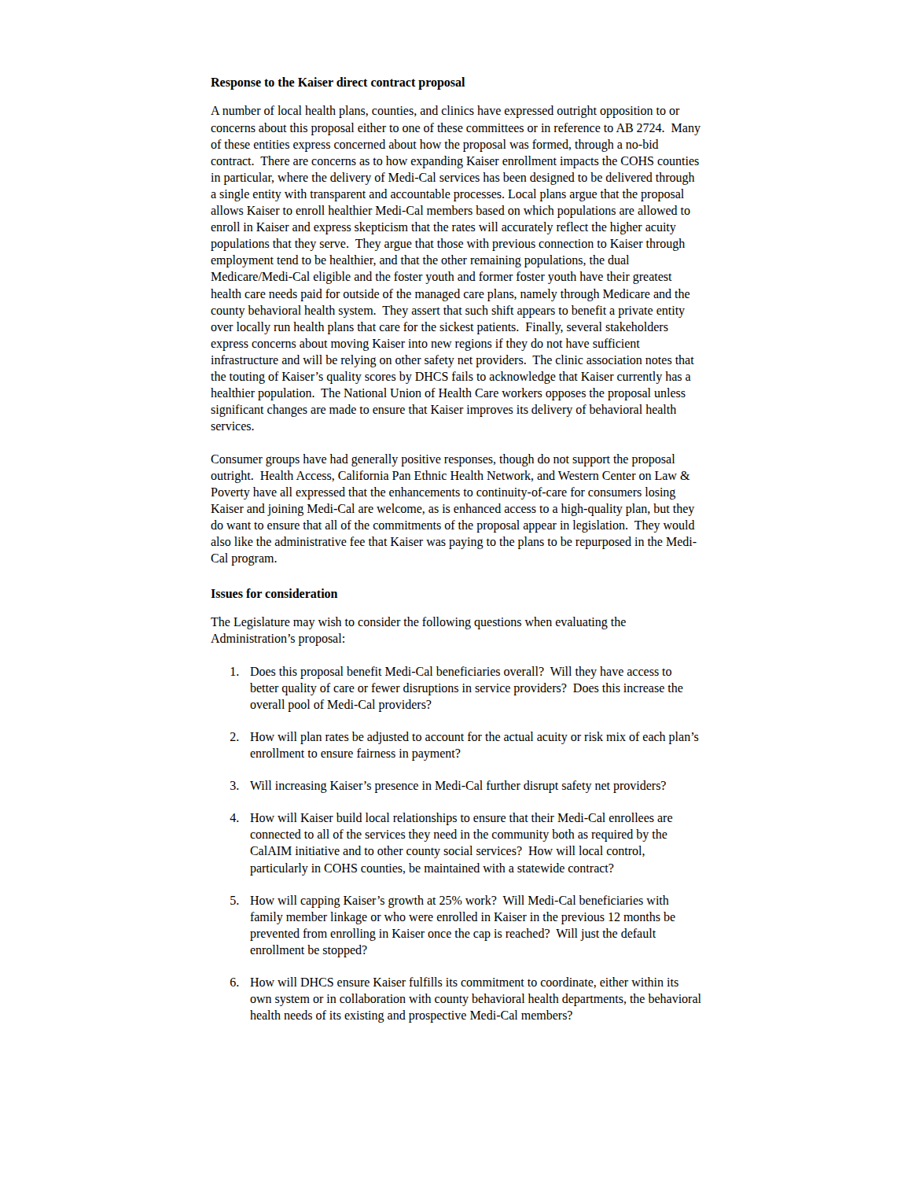Response to the Kaiser direct contract proposal
A number of local health plans, counties, and clinics have expressed outright opposition to or concerns about this proposal either to one of these committees or in reference to AB 2724. Many of these entities express concerned about how the proposal was formed, through a no-bid contract. There are concerns as to how expanding Kaiser enrollment impacts the COHS counties in particular, where the delivery of Medi-Cal services has been designed to be delivered through a single entity with transparent and accountable processes. Local plans argue that the proposal allows Kaiser to enroll healthier Medi-Cal members based on which populations are allowed to enroll in Kaiser and express skepticism that the rates will accurately reflect the higher acuity populations that they serve. They argue that those with previous connection to Kaiser through employment tend to be healthier, and that the other remaining populations, the dual Medicare/Medi-Cal eligible and the foster youth and former foster youth have their greatest health care needs paid for outside of the managed care plans, namely through Medicare and the county behavioral health system. They assert that such shift appears to benefit a private entity over locally run health plans that care for the sickest patients. Finally, several stakeholders express concerns about moving Kaiser into new regions if they do not have sufficient infrastructure and will be relying on other safety net providers. The clinic association notes that the touting of Kaiser’s quality scores by DHCS fails to acknowledge that Kaiser currently has a healthier population. The National Union of Health Care workers opposes the proposal unless significant changes are made to ensure that Kaiser improves its delivery of behavioral health services.
Consumer groups have had generally positive responses, though do not support the proposal outright. Health Access, California Pan Ethnic Health Network, and Western Center on Law & Poverty have all expressed that the enhancements to continuity-of-care for consumers losing Kaiser and joining Medi-Cal are welcome, as is enhanced access to a high-quality plan, but they do want to ensure that all of the commitments of the proposal appear in legislation. They would also like the administrative fee that Kaiser was paying to the plans to be repurposed in the Medi-Cal program.
Issues for consideration
The Legislature may wish to consider the following questions when evaluating the Administration’s proposal:
Does this proposal benefit Medi-Cal beneficiaries overall? Will they have access to better quality of care or fewer disruptions in service providers? Does this increase the overall pool of Medi-Cal providers?
How will plan rates be adjusted to account for the actual acuity or risk mix of each plan’s enrollment to ensure fairness in payment?
Will increasing Kaiser’s presence in Medi-Cal further disrupt safety net providers?
How will Kaiser build local relationships to ensure that their Medi-Cal enrollees are connected to all of the services they need in the community both as required by the CalAIM initiative and to other county social services? How will local control, particularly in COHS counties, be maintained with a statewide contract?
How will capping Kaiser’s growth at 25% work? Will Medi-Cal beneficiaries with family member linkage or who were enrolled in Kaiser in the previous 12 months be prevented from enrolling in Kaiser once the cap is reached? Will just the default enrollment be stopped?
How will DHCS ensure Kaiser fulfills its commitment to coordinate, either within its own system or in collaboration with county behavioral health departments, the behavioral health needs of its existing and prospective Medi-Cal members?